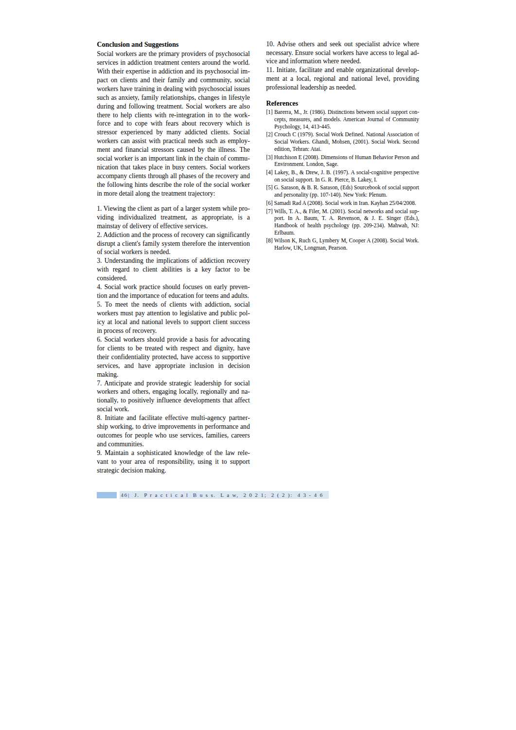Conclusion and Suggestions
Social workers are the primary providers of psychosocial services in addiction treatment centers around the world. With their expertise in addiction and its psychosocial impact on clients and their family and community, social workers have training in dealing with psychosocial issues such as anxiety, family relationships, changes in lifestyle during and following treatment. Social workers are also there to help clients with re-integration in to the workforce and to cope with fears about recovery which is stressor experienced by many addicted clients. Social workers can assist with practical needs such as employment and financial stressors caused by the illness. The social worker is an important link in the chain of communication that takes place in busy centers. Social workers accompany clients through all phases of the recovery and the following hints describe the role of the social worker in more detail along the treatment trajectory:
1. Viewing the client as part of a larger system while providing individualized treatment, as appropriate, is a mainstay of delivery of effective services.
2. Addiction and the process of recovery can significantly disrupt a client's family system therefore the intervention of social workers is needed.
3. Understanding the implications of addiction recovery with regard to client abilities is a key factor to be considered.
4. Social work practice should focuses on early prevention and the importance of education for teens and adults.
5. To meet the needs of clients with addiction, social workers must pay attention to legislative and public policy at local and national levels to support client success in process of recovery.
6. Social workers should provide a basis for advocating for clients to be treated with respect and dignity, have their confidentiality protected, have access to supportive services, and have appropriate inclusion in decision making.
7. Anticipate and provide strategic leadership for social workers and others, engaging locally, regionally and nationally, to positively influence developments that affect social work.
8. Initiate and facilitate effective multi-agency partnership working, to drive improvements in performance and outcomes for people who use services, families, careers and communities.
9. Maintain a sophisticated knowledge of the law relevant to your area of responsibility, using it to support strategic decision making.
10. Advise others and seek out specialist advice where necessary. Ensure social workers have access to legal advice and information where needed.
11. Initiate, facilitate and enable organizational development at a local, regional and national level, providing professional leadership as needed.
References
[1] Barerra, M., Jr. (1986). Distinctions between social support concepts, measures, and models. American Journal of Community Psychology, 14, 413-445.
[2] Crouch C (1979). Social Work Defined. National Association of Social Workers. Ghandi, Mohsen, (2001). Social Work. Second edition, Tehran: Atai.
[3] Hutchison E (2008). Dimensions of Human Behavior Person and Environment. London, Sage.
[4] Lakey, B., & Drew, J. B. (1997). A social-cognitive perspective on social support. In G. R. Pierce, B. Lakey, I.
[5] G. Sarason, & B. R. Sarason, (Eds) Sourcebook of social support and personality (pp. 107-140). New York: Plenum.
[6] Samadi Rad A (2008). Social work in Iran. Kayhan 25/04/2008.
[7] Wills, T. A., & Filer, M. (2001). Social networks and social support. In A. Baum, T. A. Revenson, & J. E. Singer (Eds.), Handbook of health psychology (pp. 209-234). Mahwah, NJ: Erlbaum.
[8] Wilson K, Ruch G, Lymbery M, Cooper A (2008). Social Work. Harlow, UK, Longman, Pearson.
46| J. P r a c t i c a l B u s s. L a w, 2 0 2 1; 2 ( 2 ): 4 3 - 4 6